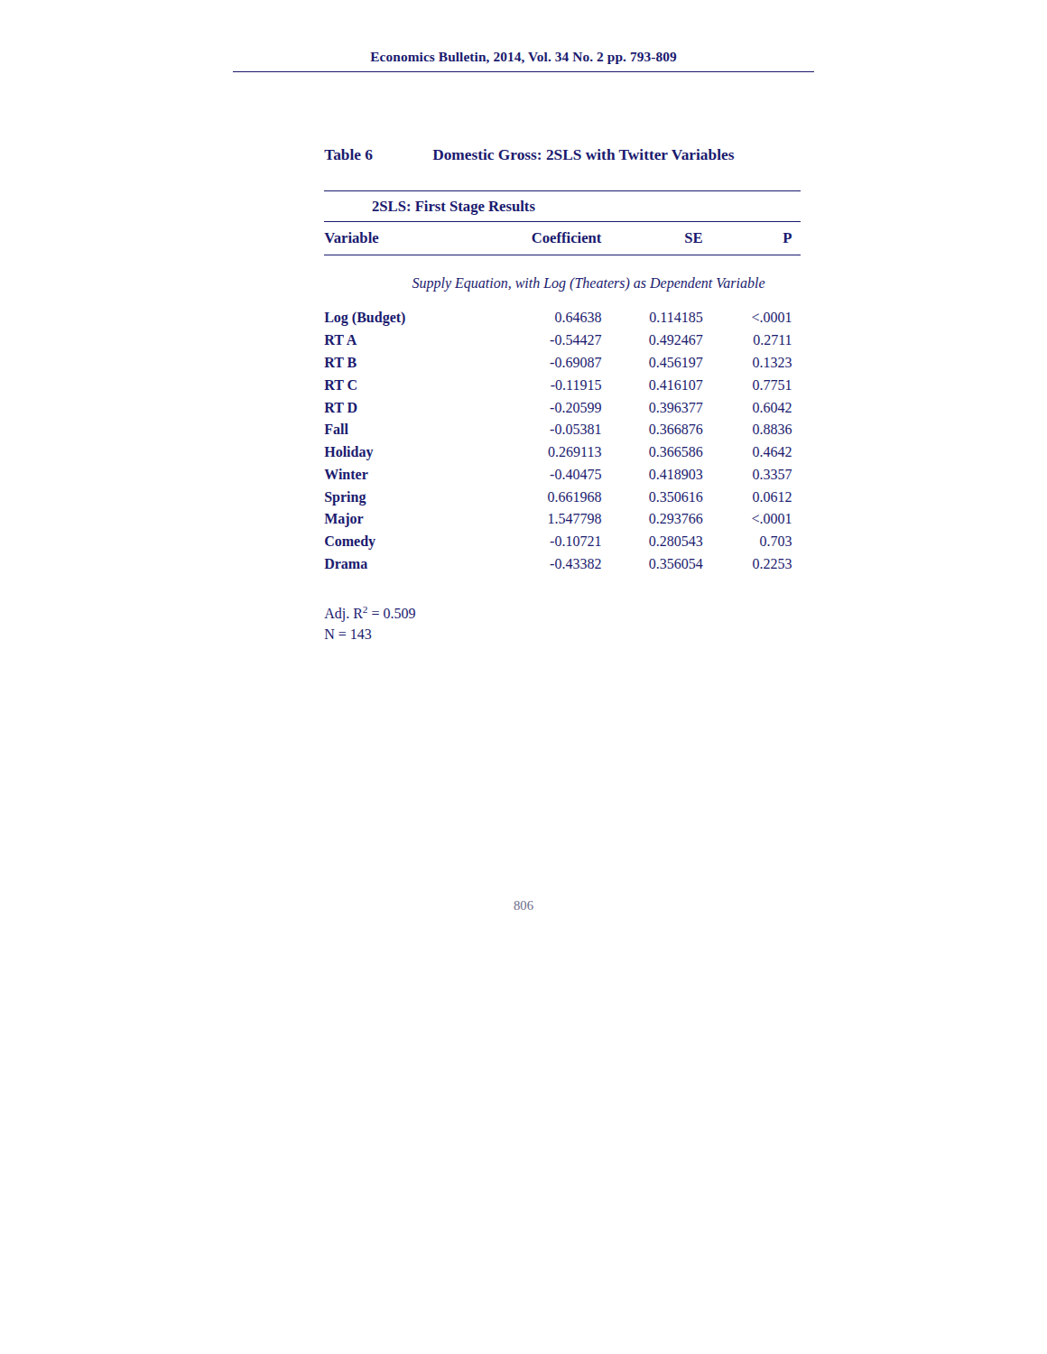Economics Bulletin, 2014, Vol. 34 No. 2 pp. 793-809
Table 6 Domestic Gross: 2SLS with Twitter Variables
| 2SLS: First Stage Results | | |
| Variable | Coefficient | SE | P |
Supply Equation, with Log (Theaters) as Dependent Variable
| Log (Budget) | 0.64638 | 0.114185 | <.0001 |
| RT A | -0.54427 | 0.492467 | 0.2711 |
| RT B | -0.69087 | 0.456197 | 0.1323 |
| RT C | -0.11915 | 0.416107 | 0.7751 |
| RT D | -0.20599 | 0.396377 | 0.6042 |
| Fall | -0.05381 | 0.366876 | 0.8836 |
| Holiday | 0.269113 | 0.366586 | 0.4642 |
| Winter | -0.40475 | 0.418903 | 0.3357 |
| Spring | 0.661968 | 0.350616 | 0.0612 |
| Major | 1.547798 | 0.293766 | <.0001 |
| Comedy | -0.10721 | 0.280543 | 0.703 |
| Drama | -0.43382 | 0.356054 | 0.2253 |
Adj. R2 = 0.509
N = 143
806